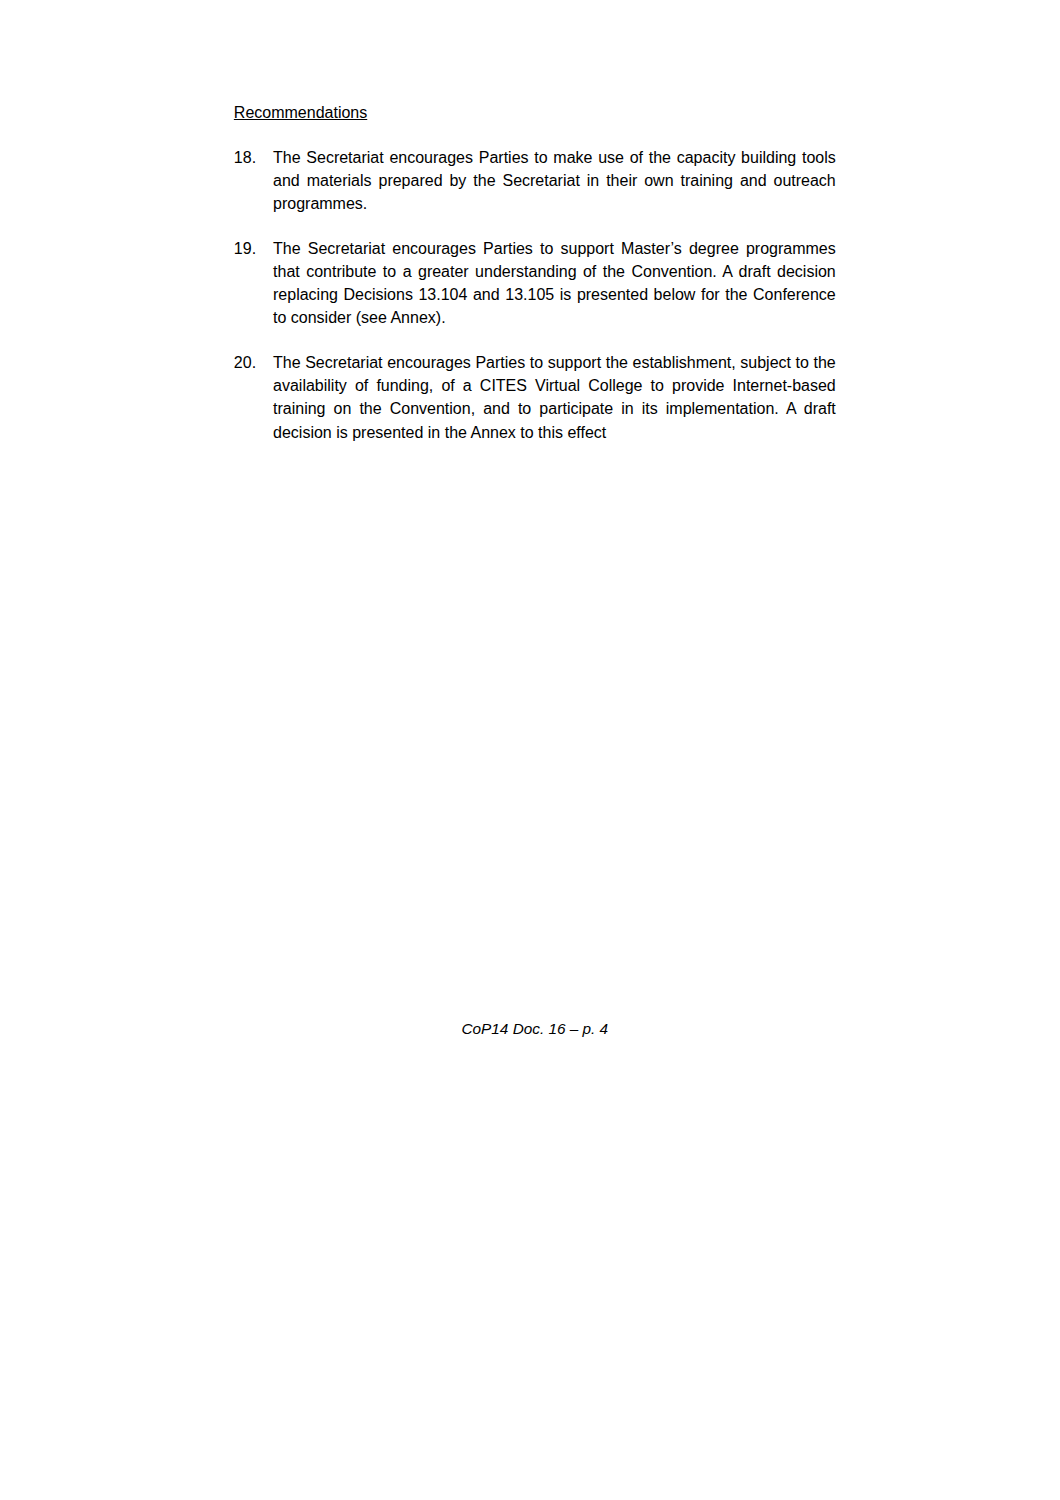Recommendations
18. The Secretariat encourages Parties to make use of the capacity building tools and materials prepared by the Secretariat in their own training and outreach programmes.
19. The Secretariat encourages Parties to support Master’s degree programmes that contribute to a greater understanding of the Convention. A draft decision replacing Decisions 13.104 and 13.105 is presented below for the Conference to consider (see Annex).
20. The Secretariat encourages Parties to support the establishment, subject to the availability of funding, of a CITES Virtual College to provide Internet-based training on the Convention, and to participate in its implementation. A draft decision is presented in the Annex to this effect
CoP14 Doc. 16 – p. 4